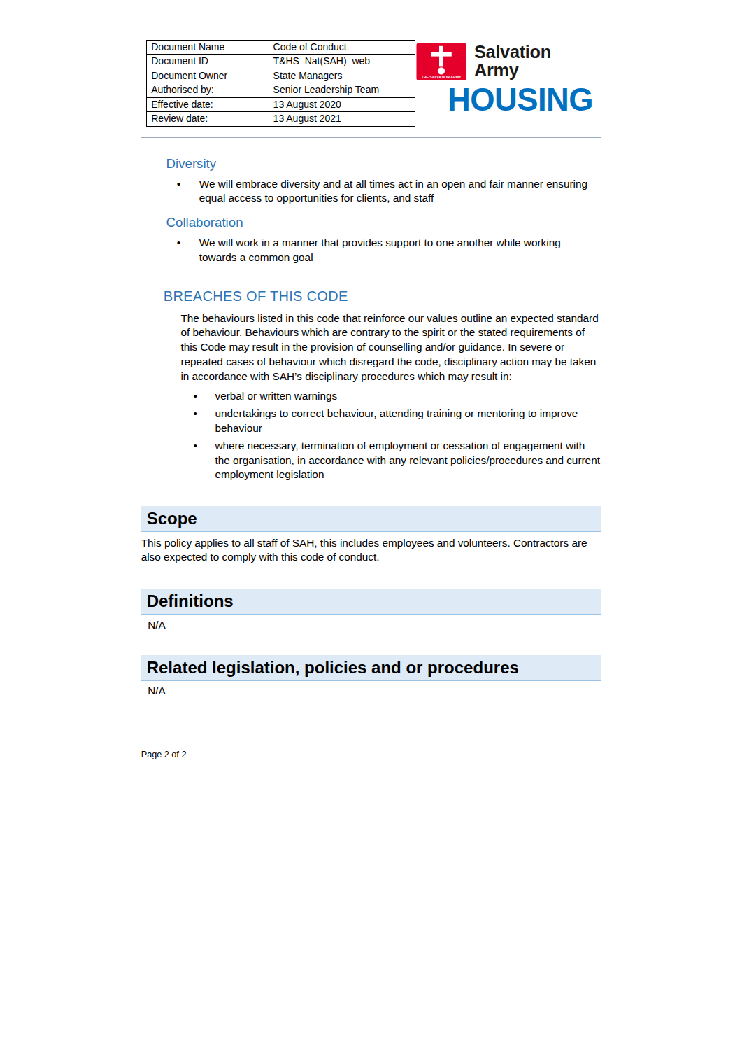| Document Name | Code of Conduct |
| Document ID | T&HS_Nat(SAH)_web |
| Document Owner | State Managers |
| Authorised by: | Senior Leadership Team |
| Effective date: | 13 August 2020 |
| Review date: | 13 August 2021 |
THE SALVATION ARMY
Salvation Army
HOUSING
Diversity
We will embrace diversity and at all times act in an open and fair manner ensuring equal access to opportunities for clients, and staff
Collaboration
We will work in a manner that provides support to one another while working towards a common goal
BREACHES OF THIS CODE
The behaviours listed in this code that reinforce our values outline an expected standard of behaviour. Behaviours which are contrary to the spirit or the stated requirements of this Code may result in the provision of counselling and/or guidance. In severe or repeated cases of behaviour which disregard the code, disciplinary action may be taken in accordance with SAH’s disciplinary procedures which may result in:
verbal or written warnings
undertakings to correct behaviour, attending training or mentoring to improve behaviour
where necessary, termination of employment or cessation of engagement with the organisation, in accordance with any relevant policies/procedures and current employment legislation
Scope
This policy applies to all staff of SAH, this includes employees and volunteers. Contractors are also expected to comply with this code of conduct.
Definitions
N/A
Related legislation, policies and or procedures
N/A
Page 2 of 2